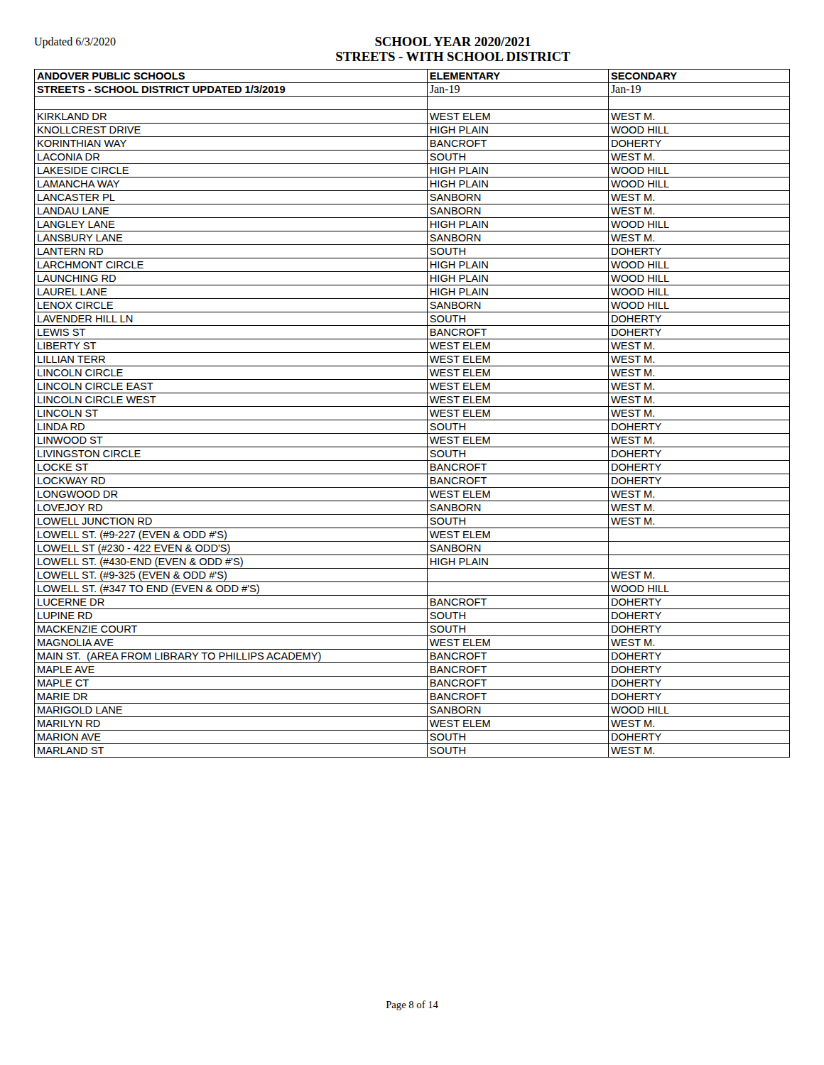Updated 6/3/2020
SCHOOL YEAR 2020/2021
STREETS - WITH SCHOOL DISTRICT
| ANDOVER PUBLIC SCHOOLS | ELEMENTARY | SECONDARY |
| --- | --- | --- |
| STREETS - SCHOOL DISTRICT UPDATED 1/3/2019 | Jan-19 | Jan-19 |
| KIRKLAND DR | WEST ELEM | WEST M. |
| KNOLLCREST DRIVE | HIGH PLAIN | WOOD HILL |
| KORINTHIAN WAY | BANCROFT | DOHERTY |
| LACONIA DR | SOUTH | WEST M. |
| LAKESIDE CIRCLE | HIGH PLAIN | WOOD HILL |
| LAMANCHA WAY | HIGH PLAIN | WOOD HILL |
| LANCASTER PL | SANBORN | WEST M. |
| LANDAU LANE | SANBORN | WEST M. |
| LANGLEY LANE | HIGH PLAIN | WOOD HILL |
| LANSBURY LANE | SANBORN | WEST M. |
| LANTERN RD | SOUTH | DOHERTY |
| LARCHMONT CIRCLE | HIGH PLAIN | WOOD HILL |
| LAUNCHING RD | HIGH PLAIN | WOOD HILL |
| LAUREL LANE | HIGH PLAIN | WOOD HILL |
| LENOX CIRCLE | SANBORN | WOOD HILL |
| LAVENDER HILL LN | SOUTH | DOHERTY |
| LEWIS ST | BANCROFT | DOHERTY |
| LIBERTY ST | WEST ELEM | WEST M. |
| LILLIAN TERR | WEST ELEM | WEST M. |
| LINCOLN CIRCLE | WEST ELEM | WEST M. |
| LINCOLN CIRCLE EAST | WEST ELEM | WEST M. |
| LINCOLN CIRCLE WEST | WEST ELEM | WEST M. |
| LINCOLN ST | WEST ELEM | WEST M. |
| LINDA RD | SOUTH | DOHERTY |
| LINWOOD ST | WEST ELEM | WEST M. |
| LIVINGSTON CIRCLE | SOUTH | DOHERTY |
| LOCKE ST | BANCROFT | DOHERTY |
| LOCKWAY RD | BANCROFT | DOHERTY |
| LONGWOOD DR | WEST ELEM | WEST M. |
| LOVEJOY RD | SANBORN | WEST M. |
| LOWELL JUNCTION RD | SOUTH | WEST M. |
| LOWELL ST. (#9-227 (EVEN & ODD #'S) | WEST ELEM | |
| LOWELL ST (#230 - 422 EVEN & ODD'S) | SANBORN | |
| LOWELL ST. (#430-END (EVEN & ODD #'S) | HIGH PLAIN | |
| LOWELL ST. (#9-325 (EVEN & ODD #'S) | | WEST M. |
| LOWELL ST. (#347 TO END (EVEN & ODD #'S) | | WOOD HILL |
| LUCERNE DR | BANCROFT | DOHERTY |
| LUPINE RD | SOUTH | DOHERTY |
| MACKENZIE COURT | SOUTH | DOHERTY |
| MAGNOLIA AVE | WEST ELEM | WEST M. |
| MAIN ST. (AREA FROM LIBRARY TO PHILLIPS ACADEMY) | BANCROFT | DOHERTY |
| MAPLE AVE | BANCROFT | DOHERTY |
| MAPLE CT | BANCROFT | DOHERTY |
| MARIE DR | BANCROFT | DOHERTY |
| MARIGOLD LANE | SANBORN | WOOD HILL |
| MARILYN RD | WEST ELEM | WEST M. |
| MARION AVE | SOUTH | DOHERTY |
| MARLAND ST | SOUTH | WEST M. |
Page 8 of 14